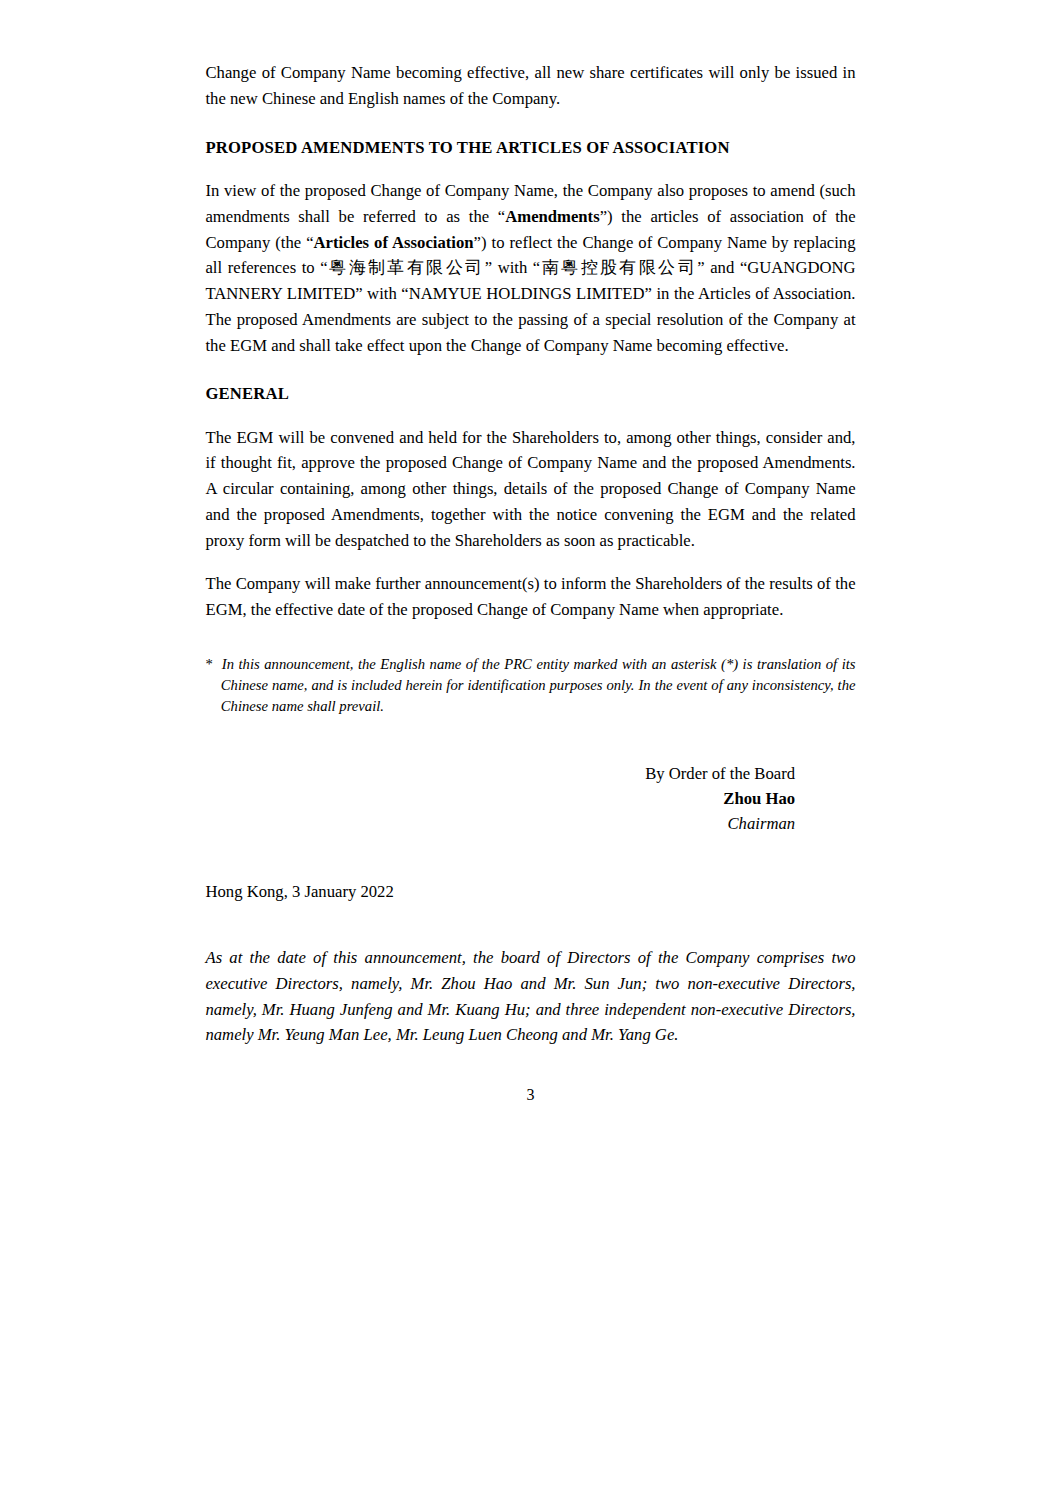Change of Company Name becoming effective, all new share certificates will only be issued in the new Chinese and English names of the Company.
PROPOSED AMENDMENTS TO THE ARTICLES OF ASSOCIATION
In view of the proposed Change of Company Name, the Company also proposes to amend (such amendments shall be referred to as the “Amendments”) the articles of association of the Company (the “Articles of Association”) to reflect the Change of Company Name by replacing all references to “粵海制革有限公司” with “南粵控股有限公司” and “GUANGDONG TANNERY LIMITED” with “NAMYUE HOLDINGS LIMITED” in the Articles of Association. The proposed Amendments are subject to the passing of a special resolution of the Company at the EGM and shall take effect upon the Change of Company Name becoming effective.
GENERAL
The EGM will be convened and held for the Shareholders to, among other things, consider and, if thought fit, approve the proposed Change of Company Name and the proposed Amendments. A circular containing, among other things, details of the proposed Change of Company Name and the proposed Amendments, together with the notice convening the EGM and the related proxy form will be despatched to the Shareholders as soon as practicable.
The Company will make further announcement(s) to inform the Shareholders of the results of the EGM, the effective date of the proposed Change of Company Name when appropriate.
* In this announcement, the English name of the PRC entity marked with an asterisk (*) is translation of its Chinese name, and is included herein for identification purposes only. In the event of any inconsistency, the Chinese name shall prevail.
By Order of the Board Zhou Hao Chairman
Hong Kong, 3 January 2022
As at the date of this announcement, the board of Directors of the Company comprises two executive Directors, namely, Mr. Zhou Hao and Mr. Sun Jun; two non-executive Directors, namely, Mr. Huang Junfeng and Mr. Kuang Hu; and three independent non-executive Directors, namely Mr. Yeung Man Lee, Mr. Leung Luen Cheong and Mr. Yang Ge.
3